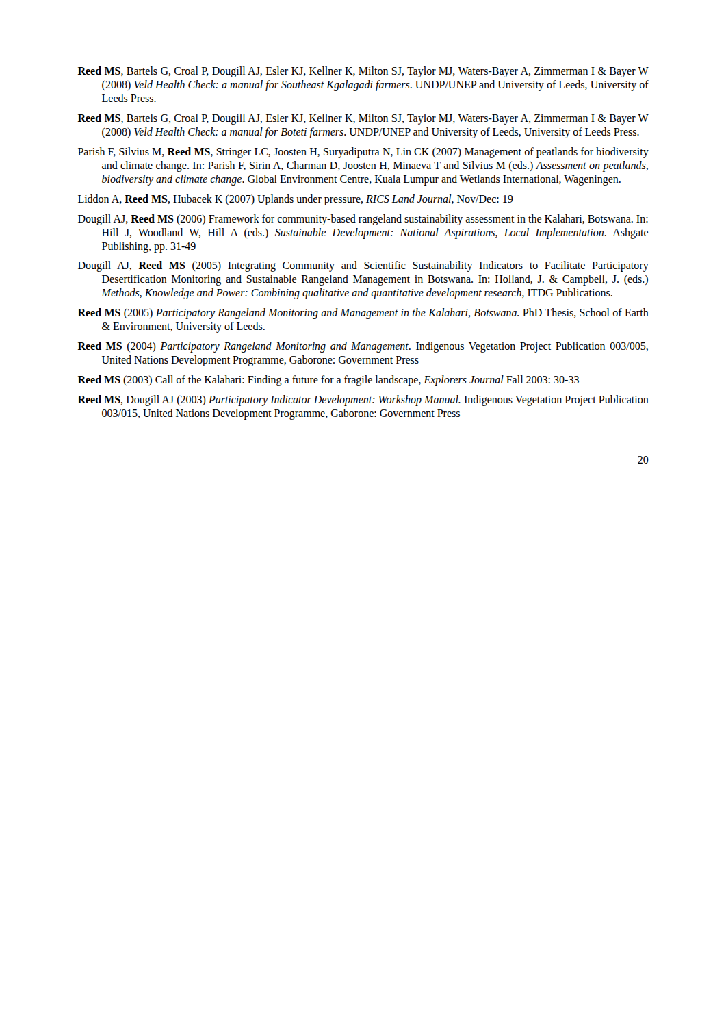Reed MS, Bartels G, Croal P, Dougill AJ, Esler KJ, Kellner K, Milton SJ, Taylor MJ, Waters-Bayer A, Zimmerman I & Bayer W (2008) Veld Health Check: a manual for Southeast Kgalagadi farmers. UNDP/UNEP and University of Leeds, University of Leeds Press.
Reed MS, Bartels G, Croal P, Dougill AJ, Esler KJ, Kellner K, Milton SJ, Taylor MJ, Waters-Bayer A, Zimmerman I & Bayer W (2008) Veld Health Check: a manual for Boteti farmers. UNDP/UNEP and University of Leeds, University of Leeds Press.
Parish F, Silvius M, Reed MS, Stringer LC, Joosten H, Suryadiputra N, Lin CK (2007) Management of peatlands for biodiversity and climate change. In: Parish F, Sirin A, Charman D, Joosten H, Minaeva T and Silvius M (eds.) Assessment on peatlands, biodiversity and climate change. Global Environment Centre, Kuala Lumpur and Wetlands International, Wageningen.
Liddon A, Reed MS, Hubacek K (2007) Uplands under pressure, RICS Land Journal, Nov/Dec: 19
Dougill AJ, Reed MS (2006) Framework for community-based rangeland sustainability assessment in the Kalahari, Botswana. In: Hill J, Woodland W, Hill A (eds.) Sustainable Development: National Aspirations, Local Implementation. Ashgate Publishing, pp. 31-49
Dougill AJ, Reed MS (2005) Integrating Community and Scientific Sustainability Indicators to Facilitate Participatory Desertification Monitoring and Sustainable Rangeland Management in Botswana. In: Holland, J. & Campbell, J. (eds.) Methods, Knowledge and Power: Combining qualitative and quantitative development research, ITDG Publications.
Reed MS (2005) Participatory Rangeland Monitoring and Management in the Kalahari, Botswana. PhD Thesis, School of Earth & Environment, University of Leeds.
Reed MS (2004) Participatory Rangeland Monitoring and Management. Indigenous Vegetation Project Publication 003/005, United Nations Development Programme, Gaborone: Government Press
Reed MS (2003) Call of the Kalahari: Finding a future for a fragile landscape, Explorers Journal Fall 2003: 30-33
Reed MS, Dougill AJ (2003) Participatory Indicator Development: Workshop Manual. Indigenous Vegetation Project Publication 003/015, United Nations Development Programme, Gaborone: Government Press
20